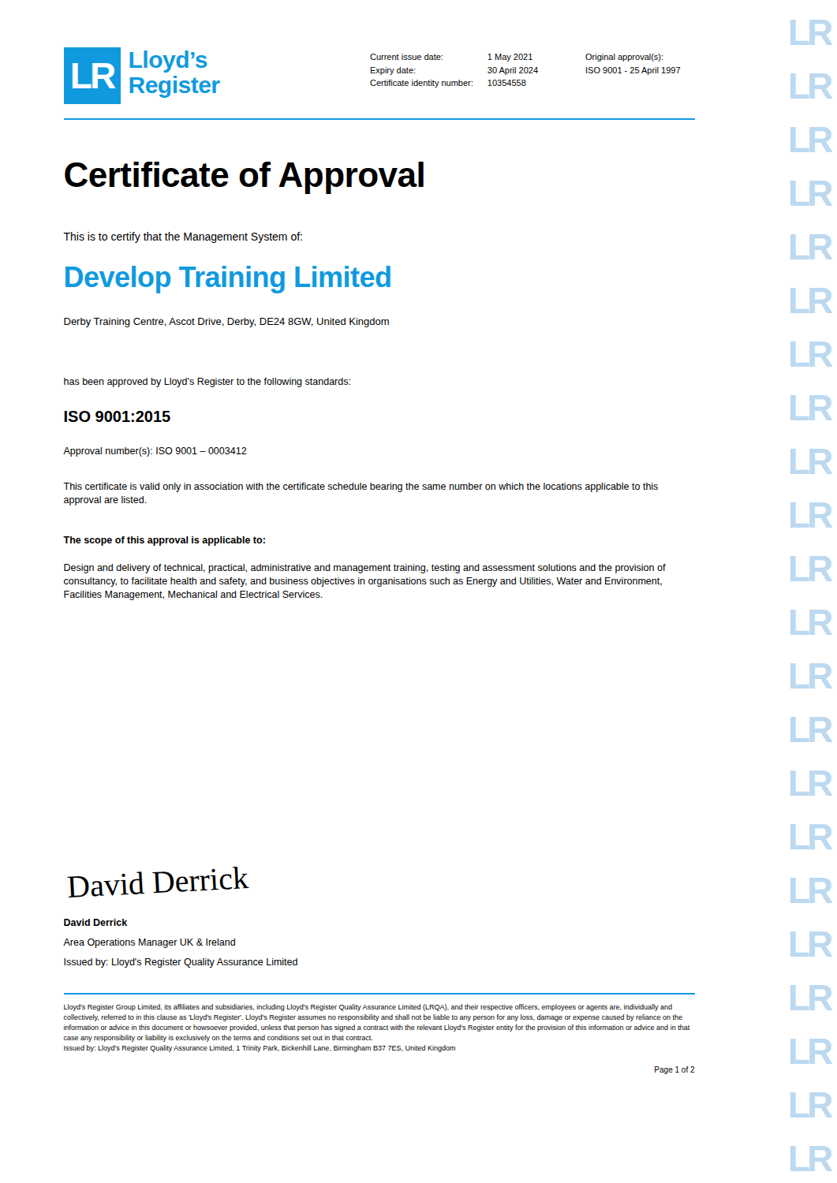LR LR LR LR LR LR LR LR LR LR LR LR LR LR LR LR LR LR LR LR LR LR LR LR LR
LR
Lloyd’s
Register
| Current issue date: | 1 May 2021 | Original approval(s): |
| Expiry date: | 30 April 2024 | ISO 9001 - 25 April 1997 |
| Certificate identity number: | 10354558 | |
Certificate of Approval
This is to certify that the Management System of:
Develop Training Limited
Derby Training Centre, Ascot Drive, Derby, DE24 8GW, United Kingdom
has been approved by Lloyd's Register to the following standards:
ISO 9001:2015
Approval number(s): ISO 9001 – 0003412
This certificate is valid only in association with the certificate schedule bearing the same number on which the locations applicable to this approval are listed.
The scope of this approval is applicable to:
Design and delivery of technical, practical, administrative and management training, testing and assessment solutions and the provision of consultancy, to facilitate health and safety, and business objectives in organisations such as Energy and Utilities, Water and Environment, Facilities Management, Mechanical and Electrical Services.
David Derrick
David Derrick
Area Operations Manager UK & Ireland
Issued by: Lloyd's Register Quality Assurance Limited
Lloyd's Register Group Limited, its affiliates and subsidiaries, including Lloyd's Register Quality Assurance Limited (LRQA), and their respective officers, employees or agents are, individually and collectively, referred to in this clause as 'Lloyd's Register'. Lloyd's Register assumes no responsibility and shall not be liable to any person for any loss, damage or expense caused by reliance on the information or advice in this document or howsoever provided, unless that person has signed a contract with the relevant Lloyd's Register entity for the provision of this information or advice and in that case any responsibility or liability is exclusively on the terms and conditions set out in that contract.
Issued by: Lloyd's Register Quality Assurance Limited, 1 Trinity Park, Bickenhill Lane, Birmingham B37 7ES, United Kingdom
Page 1 of 2